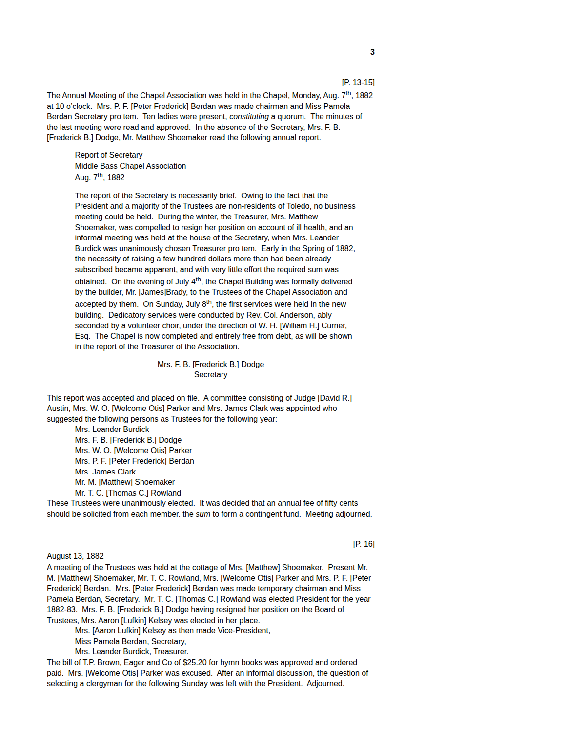3
[P. 13-15]
The Annual Meeting of the Chapel Association was held in the Chapel, Monday, Aug. 7th, 1882 at 10 o’clock. Mrs. P. F. [Peter Frederick] Berdan was made chairman and Miss Pamela Berdan Secretary pro tem. Ten ladies were present, constituting a quorum. The minutes of the last meeting were read and approved. In the absence of the Secretary, Mrs. F. B. [Frederick B.] Dodge, Mr. Matthew Shoemaker read the following annual report.
Report of Secretary
Middle Bass Chapel Association
Aug. 7th, 1882
The report of the Secretary is necessarily brief. Owing to the fact that the President and a majority of the Trustees are non-residents of Toledo, no business meeting could be held. During the winter, the Treasurer, Mrs. Matthew Shoemaker, was compelled to resign her position on account of ill health, and an informal meeting was held at the house of the Secretary, when Mrs. Leander Burdick was unanimously chosen Treasurer pro tem. Early in the Spring of 1882, the necessity of raising a few hundred dollars more than had been already subscribed became apparent, and with very little effort the required sum was obtained. On the evening of July 4th, the Chapel Building was formally delivered by the builder, Mr. [James]Brady, to the Trustees of the Chapel Association and accepted by them. On Sunday, July 8th, the first services were held in the new building. Dedicatory services were conducted by Rev. Col. Anderson, ably seconded by a volunteer choir, under the direction of W. H. [William H.] Currier, Esq. The Chapel is now completed and entirely free from debt, as will be shown in the report of the Treasurer of the Association.
Mrs. F. B. [Frederick B.] Dodge
Secretary
This report was accepted and placed on file. A committee consisting of Judge [David R.] Austin, Mrs. W. O. [Welcome Otis] Parker and Mrs. James Clark was appointed who suggested the following persons as Trustees for the following year:
Mrs. Leander Burdick
Mrs. F. B. [Frederick B.] Dodge
Mrs. W. O. [Welcome Otis] Parker
Mrs. P. F. [Peter Frederick] Berdan
Mrs. James Clark
Mr. M. [Matthew] Shoemaker
Mr. T. C. [Thomas C.] Rowland
These Trustees were unanimously elected. It was decided that an annual fee of fifty cents should be solicited from each member, the sum to form a contingent fund. Meeting adjourned.
[P. 16]
August 13, 1882
A meeting of the Trustees was held at the cottage of Mrs. [Matthew] Shoemaker. Present Mr. M. [Matthew] Shoemaker, Mr. T. C. Rowland, Mrs. [Welcome Otis] Parker and Mrs. P. F. [Peter Frederick] Berdan. Mrs. [Peter Frederick] Berdan was made temporary chairman and Miss Pamela Berdan, Secretary. Mr. T. C. [Thomas C.] Rowland was elected President for the year 1882-83. Mrs. F. B. [Frederick B.] Dodge having resigned her position on the Board of Trustees, Mrs. Aaron [Lufkin] Kelsey was elected in her place.
Mrs. [Aaron Lufkin] Kelsey as then made Vice-President,
Miss Pamela Berdan, Secretary,
Mrs. Leander Burdick, Treasurer.
The bill of T.P. Brown, Eager and Co of $25.20 for hymn books was approved and ordered paid. Mrs. [Welcome Otis] Parker was excused. After an informal discussion, the question of selecting a clergyman for the following Sunday was left with the President. Adjourned.